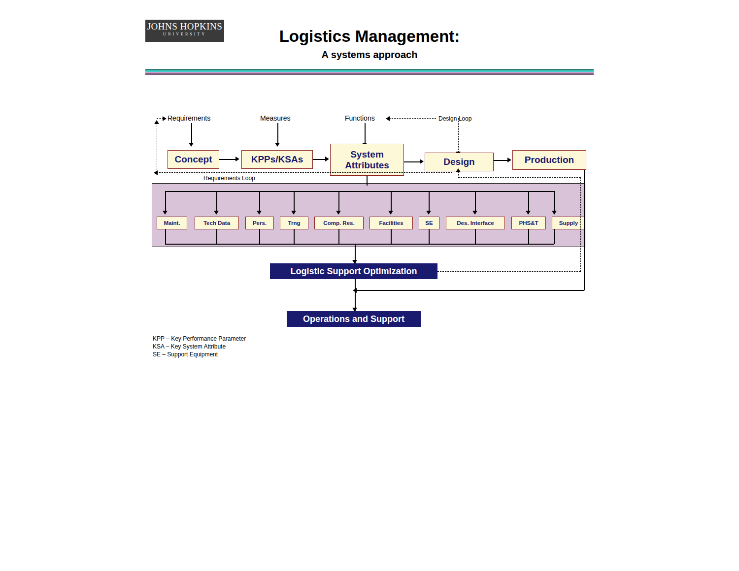JOHNS HOPKINS UNIVERSITY
Logistics Management:
A systems approach
Requirements
Measures
Functions
Design Loop
Requirements Loop
Concept
KPPs/KSAs
System
Attributes
Design
Production
Maint.
Tech Data
Pers.
Trng
Comp. Res.
Facilities
SE
Des. Interface
PHS&T
Supply
Logistic Support Optimization
Operations and Support
KPP – Key Performance Parameter
KSA – Key System Attribute
SE – Support Equipment